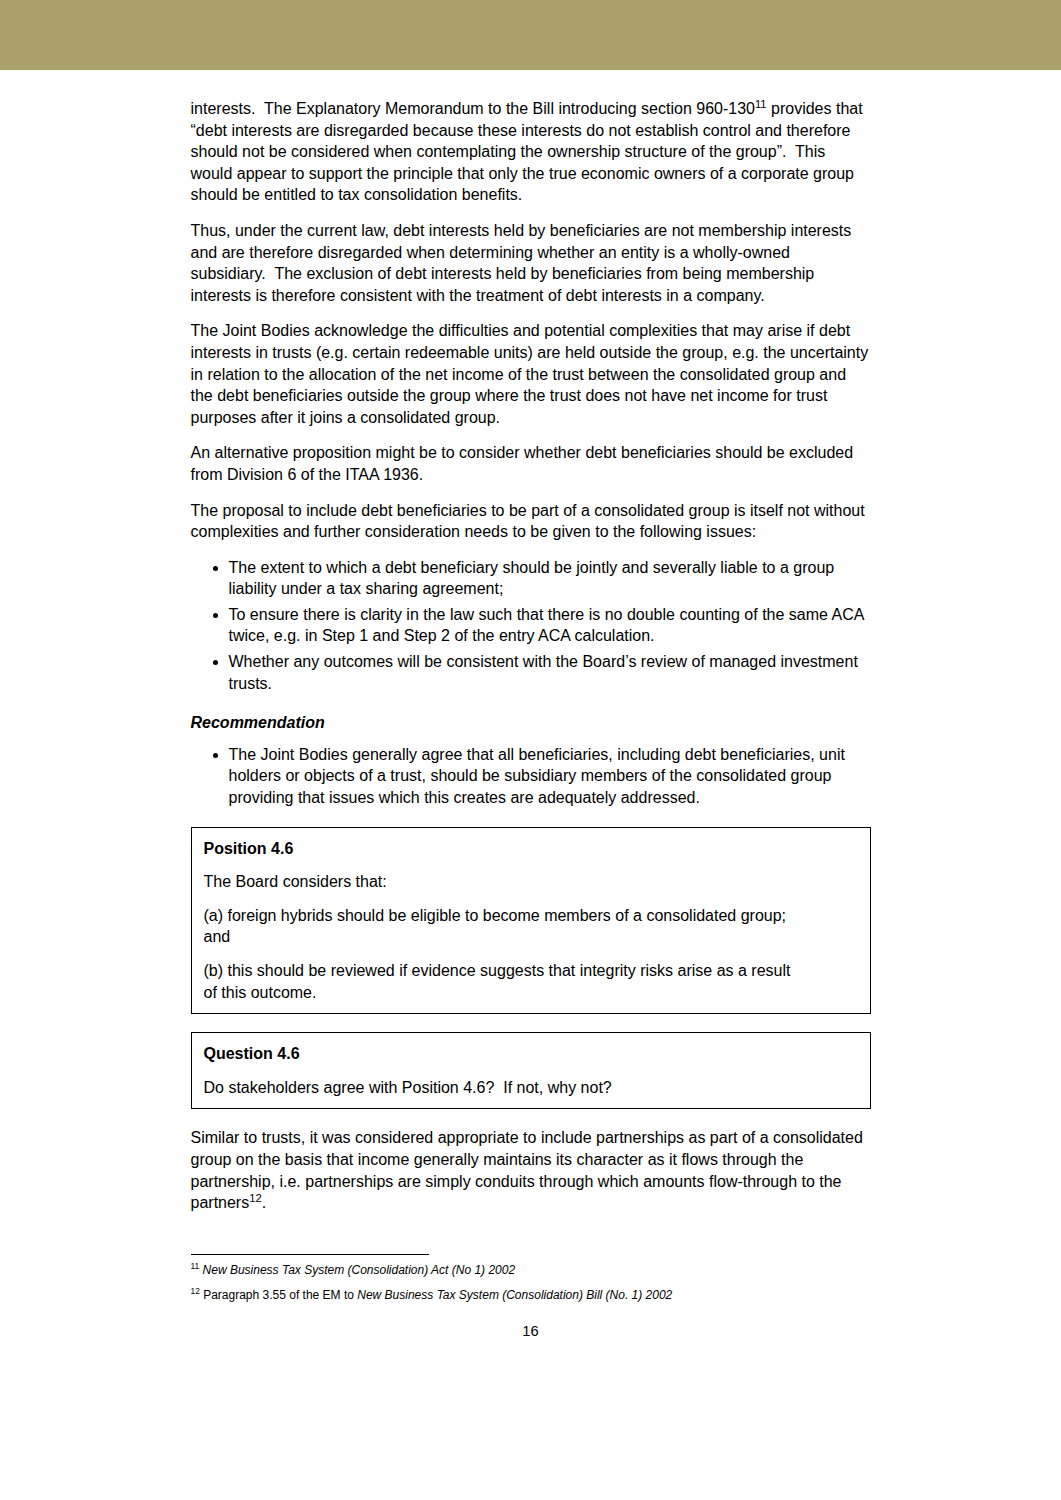interests. The Explanatory Memorandum to the Bill introducing section 960-13011 provides that “debt interests are disregarded because these interests do not establish control and therefore should not be considered when contemplating the ownership structure of the group”. This would appear to support the principle that only the true economic owners of a corporate group should be entitled to tax consolidation benefits.
Thus, under the current law, debt interests held by beneficiaries are not membership interests and are therefore disregarded when determining whether an entity is a wholly-owned subsidiary. The exclusion of debt interests held by beneficiaries from being membership interests is therefore consistent with the treatment of debt interests in a company.
The Joint Bodies acknowledge the difficulties and potential complexities that may arise if debt interests in trusts (e.g. certain redeemable units) are held outside the group, e.g. the uncertainty in relation to the allocation of the net income of the trust between the consolidated group and the debt beneficiaries outside the group where the trust does not have net income for trust purposes after it joins a consolidated group.
An alternative proposition might be to consider whether debt beneficiaries should be excluded from Division 6 of the ITAA 1936.
The proposal to include debt beneficiaries to be part of a consolidated group is itself not without complexities and further consideration needs to be given to the following issues:
The extent to which a debt beneficiary should be jointly and severally liable to a group liability under a tax sharing agreement;
To ensure there is clarity in the law such that there is no double counting of the same ACA twice, e.g. in Step 1 and Step 2 of the entry ACA calculation.
Whether any outcomes will be consistent with the Board’s review of managed investment trusts.
Recommendation
The Joint Bodies generally agree that all beneficiaries, including debt beneficiaries, unit holders or objects of a trust, should be subsidiary members of the consolidated group providing that issues which this creates are adequately addressed.
Position 4.6
The Board considers that:
(a) foreign hybrids should be eligible to become members of a consolidated group;
and
(b) this should be reviewed if evidence suggests that integrity risks arise as a result
of this outcome.
Question 4.6
Do stakeholders agree with Position 4.6? If not, why not?
Similar to trusts, it was considered appropriate to include partnerships as part of a consolidated group on the basis that income generally maintains its character as it flows through the partnership, i.e. partnerships are simply conduits through which amounts flow-through to the partners12.
11 New Business Tax System (Consolidation) Act (No 1) 2002
12 Paragraph 3.55 of the EM to New Business Tax System (Consolidation) Bill (No. 1) 2002
16